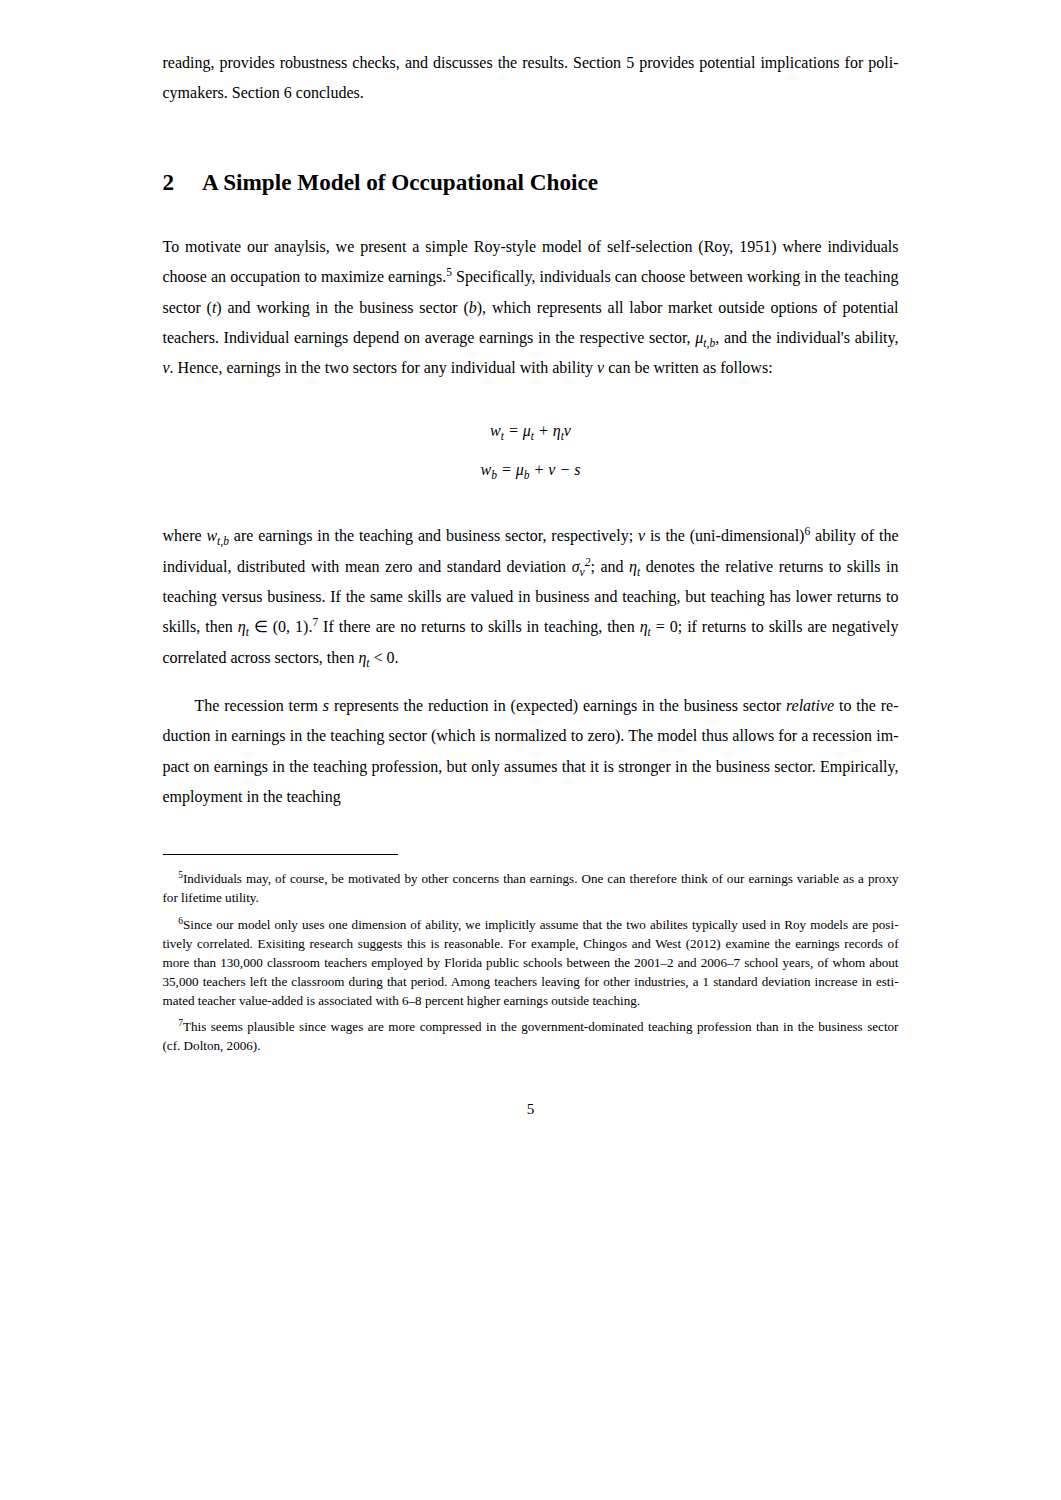reading, provides robustness checks, and discusses the results. Section 5 provides potential implications for policymakers. Section 6 concludes.
2 A Simple Model of Occupational Choice
To motivate our anaylsis, we present a simple Roy-style model of self-selection (Roy, 1951) where individuals choose an occupation to maximize earnings.5 Specifically, individuals can choose between working in the teaching sector (t) and working in the business sector (b), which represents all labor market outside options of potential teachers. Individual earnings depend on average earnings in the respective sector, μt,b, and the individual's ability, v. Hence, earnings in the two sectors for any individual with ability v can be written as follows:
wt = μt + ηtv
wb = μb + v − s
where wt,b are earnings in the teaching and business sector, respectively; v is the (uni-dimensional)6 ability of the individual, distributed with mean zero and standard deviation σv2; and ηt denotes the relative returns to skills in teaching versus business. If the same skills are valued in business and teaching, but teaching has lower returns to skills, then ηt ∈ (0, 1).7 If there are no returns to skills in teaching, then ηt = 0; if returns to skills are negatively correlated across sectors, then ηt < 0.
The recession term s represents the reduction in (expected) earnings in the business sector relative to the reduction in earnings in the teaching sector (which is normalized to zero). The model thus allows for a recession impact on earnings in the teaching profession, but only assumes that it is stronger in the business sector. Empirically, employment in the teaching
5Individuals may, of course, be motivated by other concerns than earnings. One can therefore think of our earnings variable as a proxy for lifetime utility.
6Since our model only uses one dimension of ability, we implicitly assume that the two abilites typically used in Roy models are positively correlated. Exisiting research suggests this is reasonable. For example, Chingos and West (2012) examine the earnings records of more than 130,000 classroom teachers employed by Florida public schools between the 2001–2 and 2006–7 school years, of whom about 35,000 teachers left the classroom during that period. Among teachers leaving for other industries, a 1 standard deviation increase in estimated teacher value-added is associated with 6–8 percent higher earnings outside teaching.
7This seems plausible since wages are more compressed in the government-dominated teaching profession than in the business sector (cf. Dolton, 2006).
5